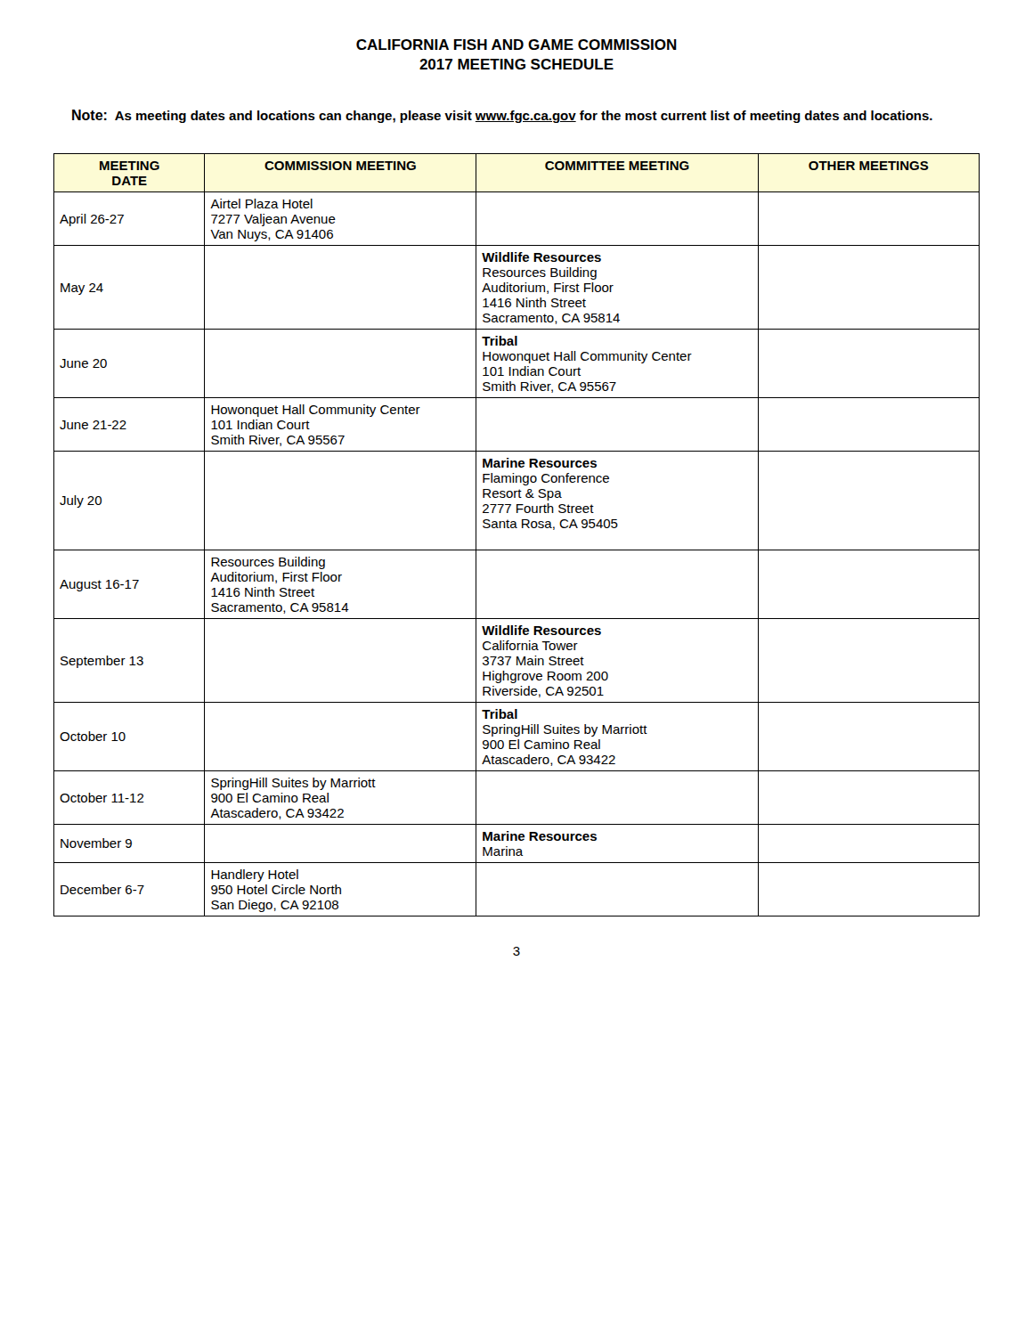CALIFORNIA FISH AND GAME COMMISSION
2017 MEETING SCHEDULE
Note: As meeting dates and locations can change, please visit www.fgc.ca.gov for the most current list of meeting dates and locations.
| MEETING DATE | COMMISSION MEETING | COMMITTEE MEETING | OTHER MEETINGS |
| --- | --- | --- | --- |
| April 26-27 | Airtel Plaza Hotel 7277 Valjean Avenue Van Nuys, CA 91406 | | |
| May 24 | | Wildlife Resources Resources Building Auditorium, First Floor 1416 Ninth Street Sacramento, CA 95814 | |
| June 20 | | Tribal Howonquet Hall Community Center 101 Indian Court Smith River, CA 95567 | |
| June 21-22 | Howonquet Hall Community Center 101 Indian Court Smith River, CA 95567 | | |
| July 20 | | Marine Resources Flamingo Conference Resort & Spa 2777 Fourth Street Santa Rosa, CA 95405 | |
| August 16-17 | Resources Building Auditorium, First Floor 1416 Ninth Street Sacramento, CA 95814 | | |
| September 13 | | Wildlife Resources California Tower 3737 Main Street Highgrove Room 200 Riverside, CA 92501 | |
| October 10 | | Tribal SpringHill Suites by Marriott 900 El Camino Real Atascadero, CA 93422 | |
| October 11-12 | SpringHill Suites by Marriott 900 El Camino Real Atascadero, CA 93422 | | |
| November 9 | | Marine Resources Marina | |
| December 6-7 | Handlery Hotel 950 Hotel Circle North San Diego, CA 92108 | | |
3